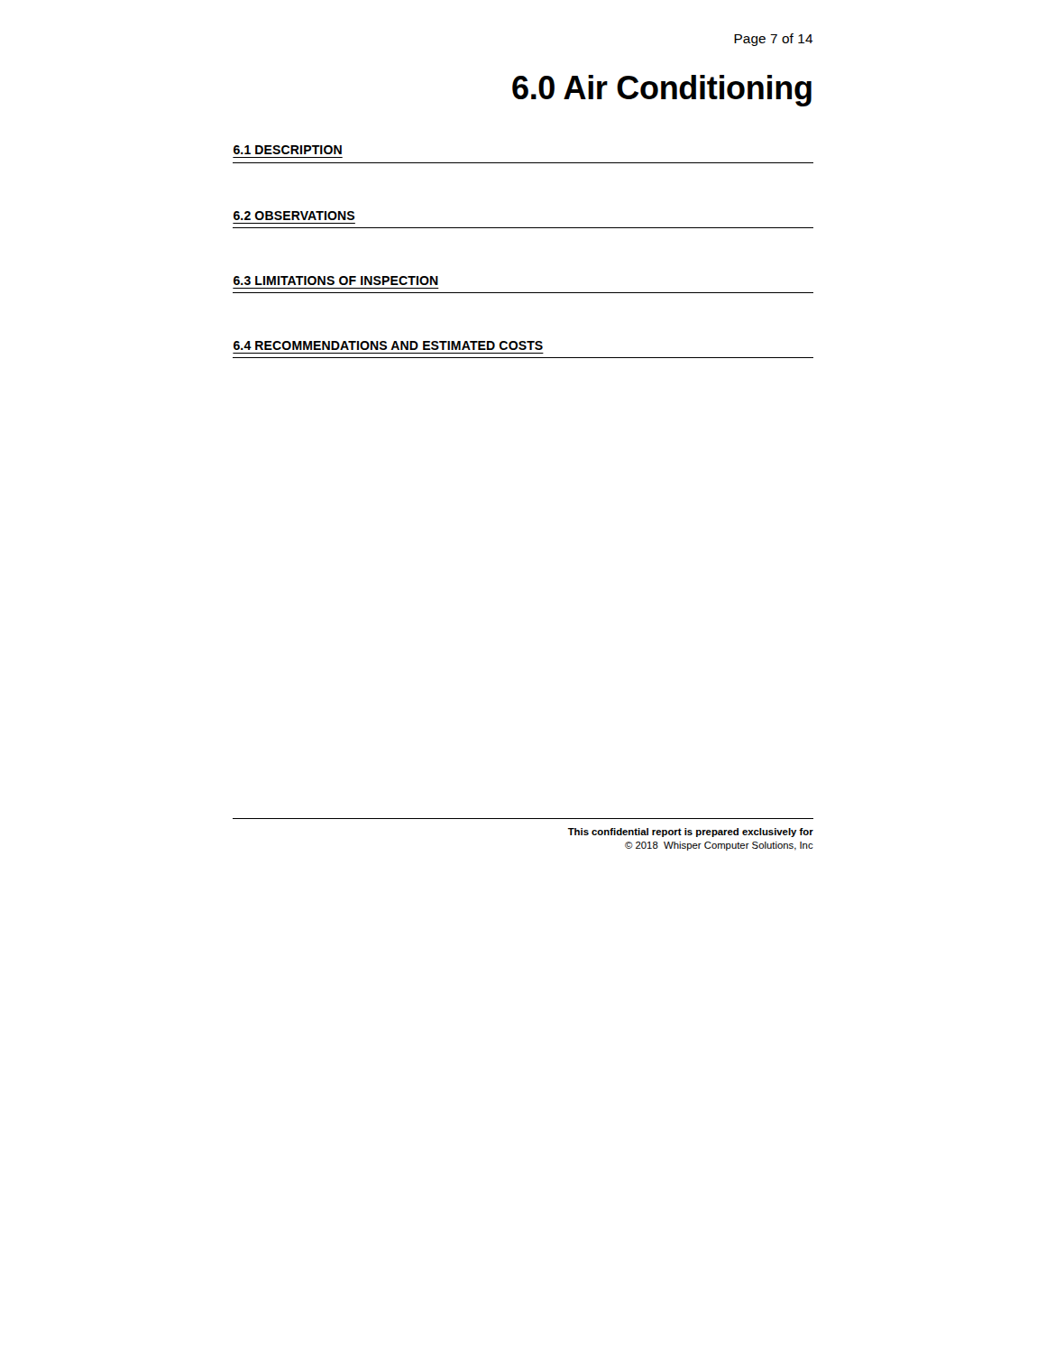Page 7 of 14
6.0 Air Conditioning
6.1 DESCRIPTION
6.2 OBSERVATIONS
6.3 LIMITATIONS OF INSPECTION
6.4 RECOMMENDATIONS AND ESTIMATED COSTS
This confidential report is prepared exclusively for
© 2018 Whisper Computer Solutions, Inc